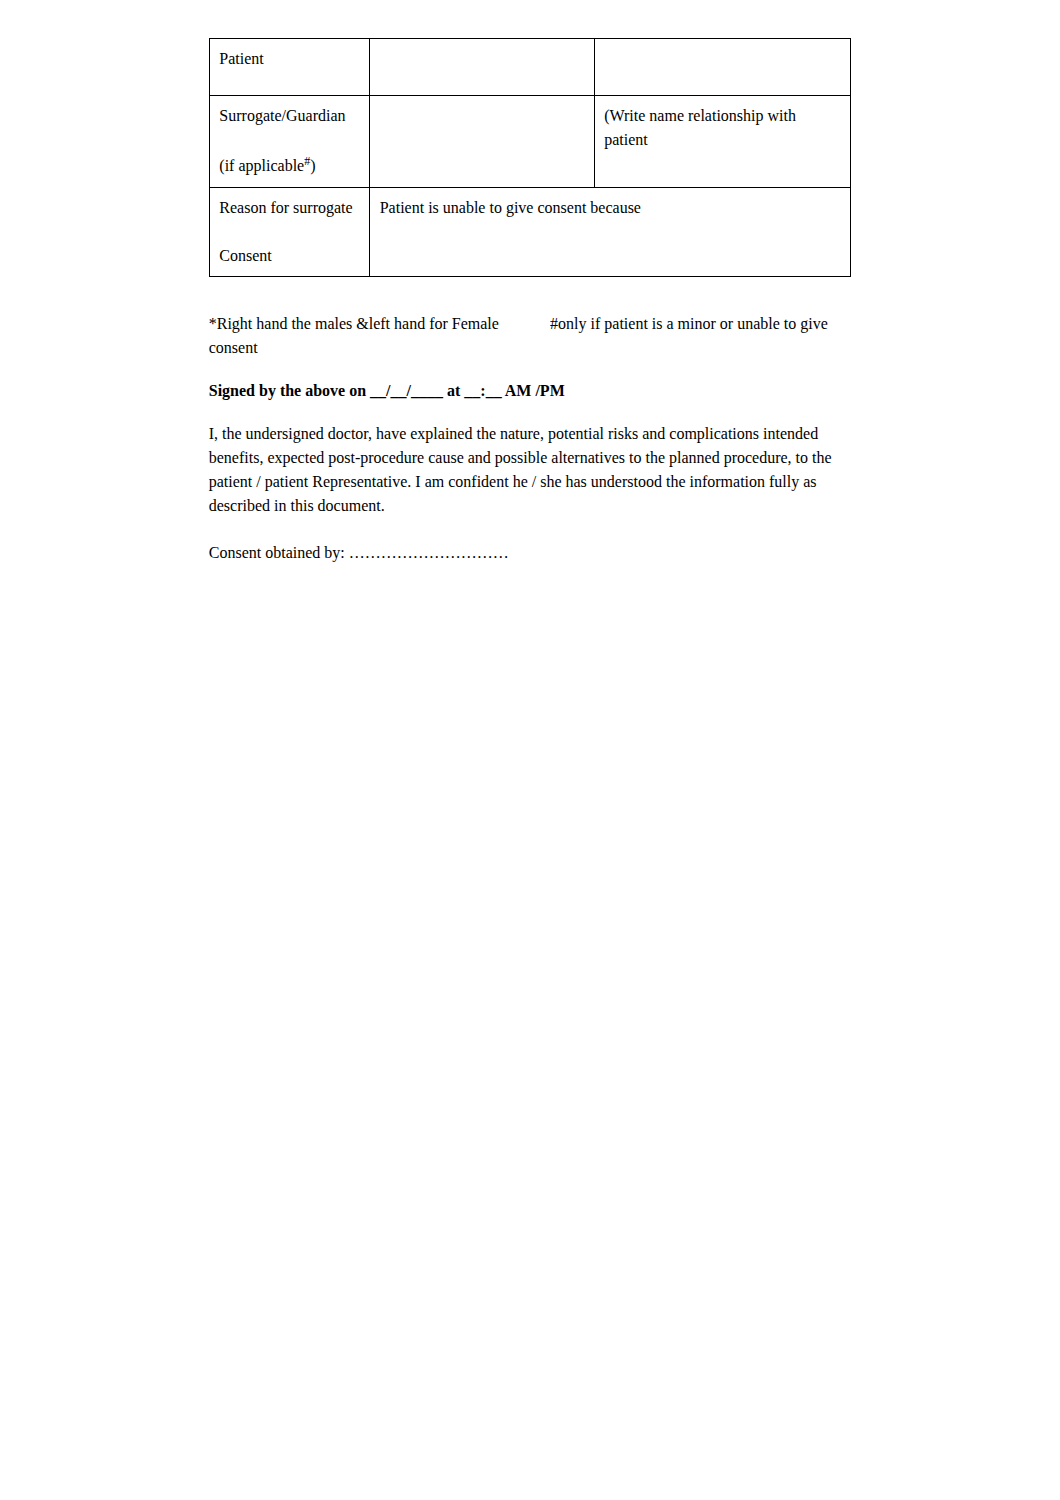| Patient | | |
| Surrogate/Guardian (if applicable # ) | | (Write name relationship with patient |
| Reason for surrogate Consent | Patient is unable to give consent because |
*Right hand the males &left hand for Female #only if patient is a minor or unable to give consent
Signed by the above on __/__/____ at __:__ AM /PM
I, the undersigned doctor, have explained the nature, potential risks and complications intended benefits, expected post-procedure cause and possible alternatives to the planned procedure, to the patient / patient Representative. I am confident he / she has understood the information fully as described in this document.
Consent obtained by: …………………………